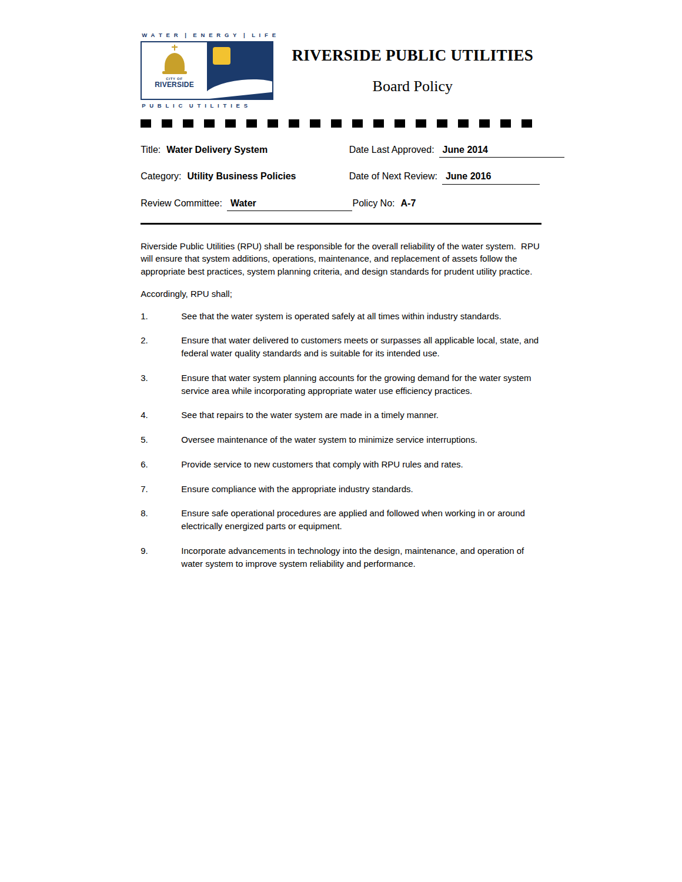W A T E R | E N E R G Y | L I F E
CITY OF
RIVERSIDE
P U B L I C U T I L I T I E S
RIVERSIDE PUBLIC UTILITIES
Board Policy
Title: Water Delivery System
Date Last Approved: June 2014
Category: Utility Business Policies
Date of Next Review: June 2016
Review Committee: Water
Policy No: A-7
Riverside Public Utilities (RPU) shall be responsible for the overall reliability of the water system. RPU will ensure that system additions, operations, maintenance, and replacement of assets follow the appropriate best practices, system planning criteria, and design standards for prudent utility practice.
Accordingly, RPU shall;
See that the water system is operated safely at all times within industry standards.
Ensure that water delivered to customers meets or surpasses all applicable local, state, and federal water quality standards and is suitable for its intended use.
Ensure that water system planning accounts for the growing demand for the water system service area while incorporating appropriate water use efficiency practices.
See that repairs to the water system are made in a timely manner.
Oversee maintenance of the water system to minimize service interruptions.
Provide service to new customers that comply with RPU rules and rates.
Ensure compliance with the appropriate industry standards.
Ensure safe operational procedures are applied and followed when working in or around electrically energized parts or equipment.
Incorporate advancements in technology into the design, maintenance, and operation of water system to improve system reliability and performance.